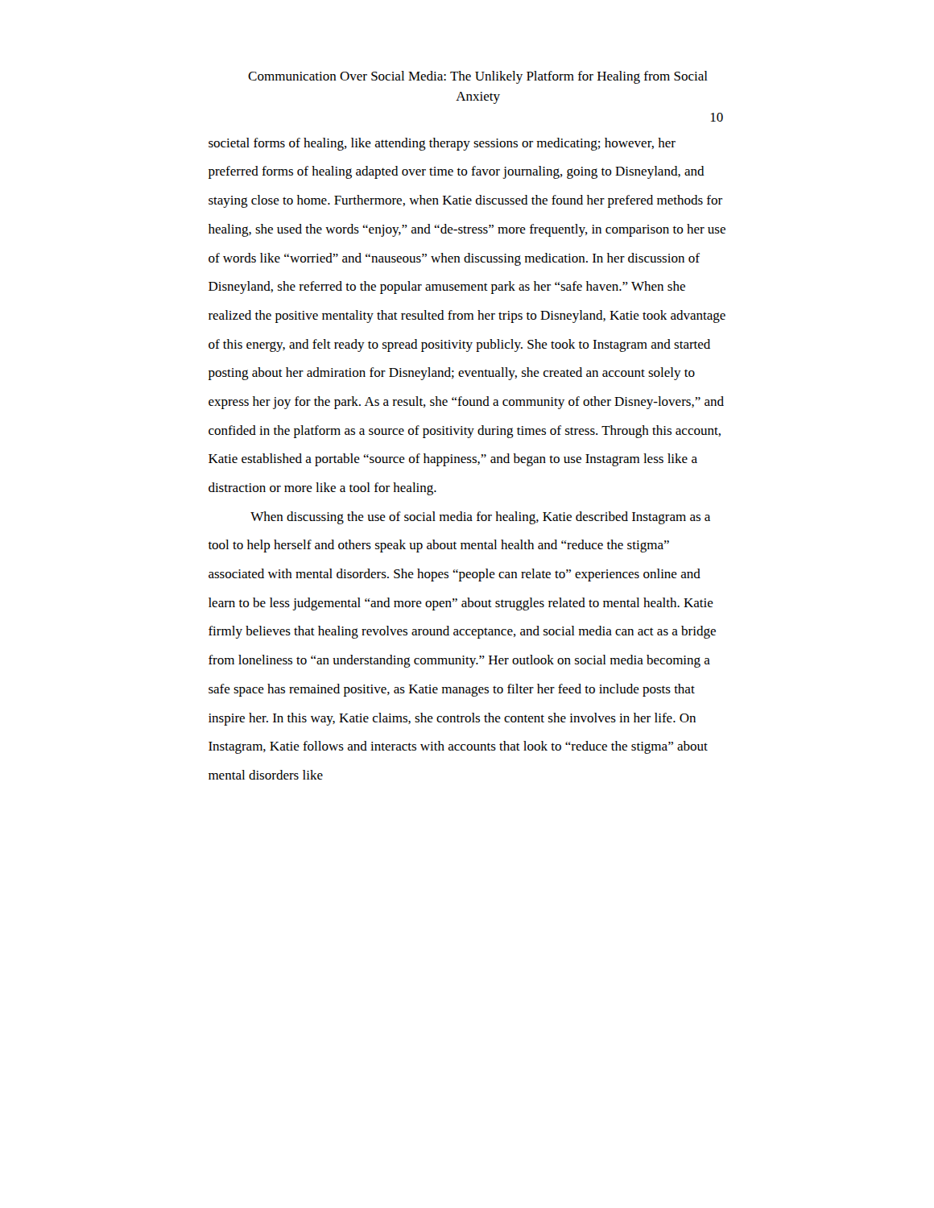Communication Over Social Media: The Unlikely Platform for Healing from Social Anxiety 10
societal forms of healing, like attending therapy sessions or medicating; however, her preferred forms of healing adapted over time to favor journaling, going to Disneyland, and staying close to home. Furthermore, when Katie discussed the found her prefered methods for healing, she used the words “enjoy,” and “de-stress” more frequently, in comparison to her use of words like “worried” and “nauseous” when discussing medication. In her discussion of Disneyland, she referred to the popular amusement park as her “safe haven.” When she realized the positive mentality that resulted from her trips to Disneyland, Katie took advantage of this energy, and felt ready to spread positivity publicly. She took to Instagram and started posting about her admiration for Disneyland; eventually, she created an account solely to express her joy for the park. As a result, she “found a community of other Disney-lovers,” and confided in the platform as a source of positivity during times of stress. Through this account, Katie established a portable “source of happiness,” and began to use Instagram less like a distraction or more like a tool for healing.
When discussing the use of social media for healing, Katie described Instagram as a tool to help herself and others speak up about mental health and “reduce the stigma” associated with mental disorders. She hopes “people can relate to” experiences online and learn to be less judgemental “and more open” about struggles related to mental health. Katie firmly believes that healing revolves around acceptance, and social media can act as a bridge from loneliness to “an understanding community.” Her outlook on social media becoming a safe space has remained positive, as Katie manages to filter her feed to include posts that inspire her. In this way, Katie claims, she controls the content she involves in her life. On Instagram, Katie follows and interacts with accounts that look to “reduce the stigma” about mental disorders like